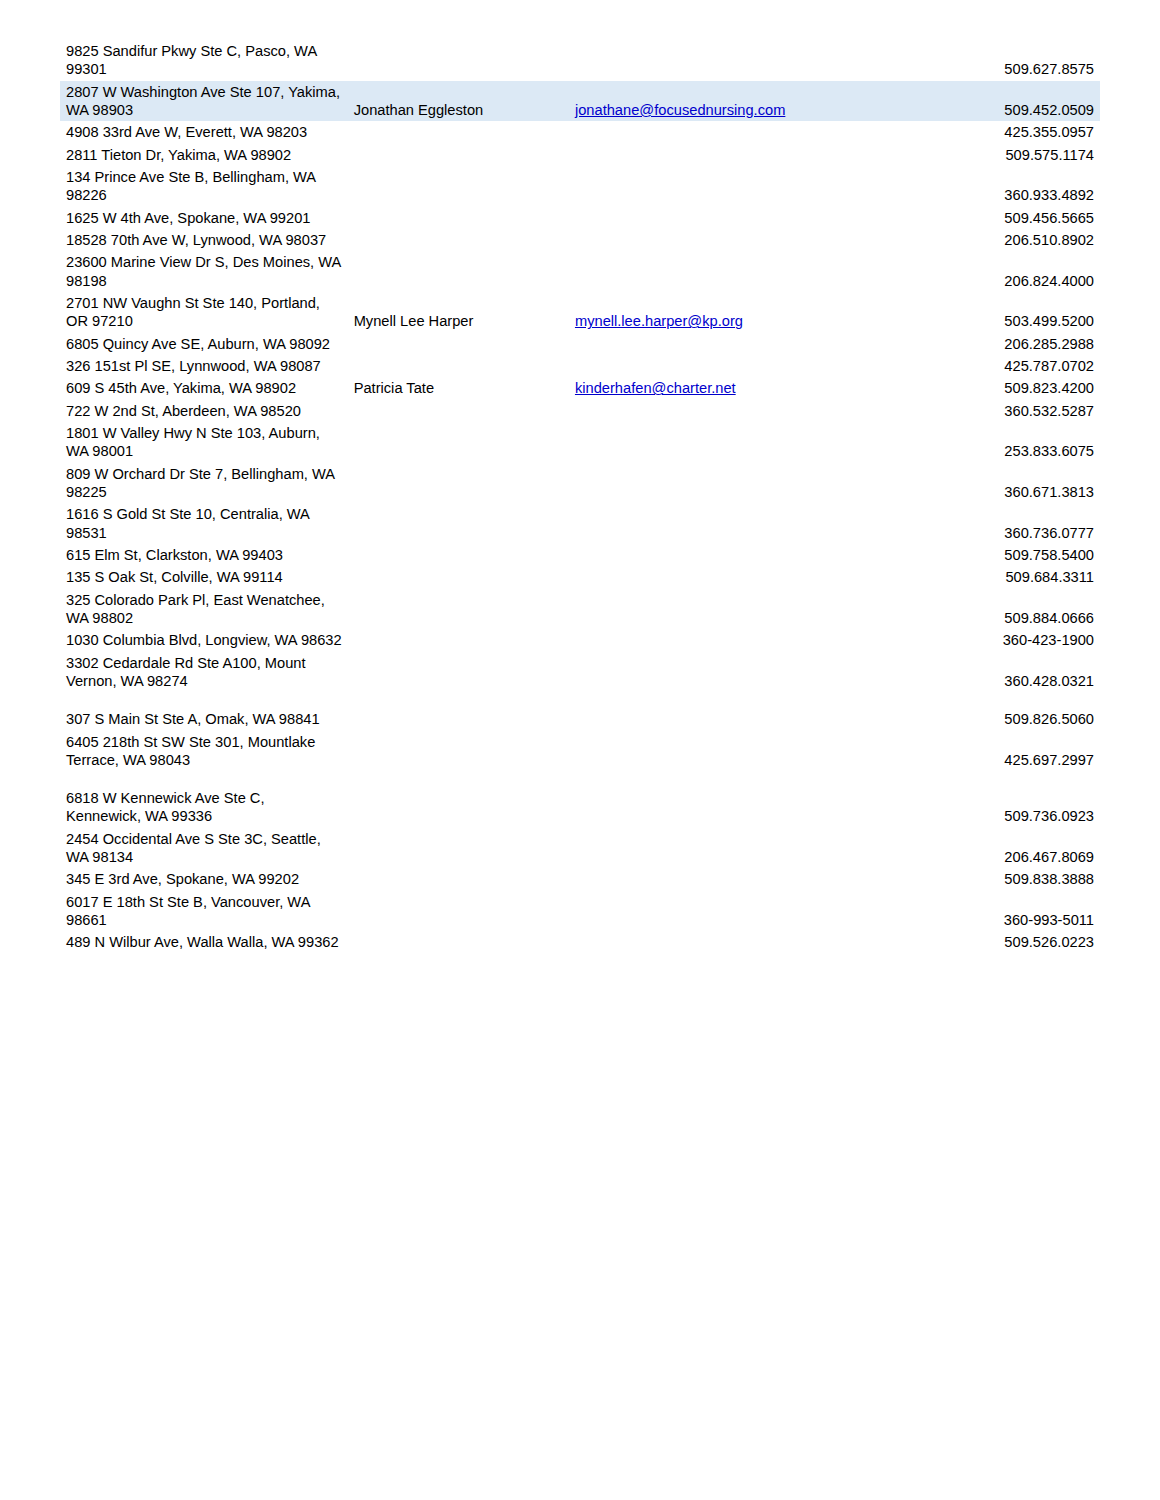| 9825 Sandifur Pkwy Ste C, Pasco, WA 99301 | | | 509.627.8575 |
| 2807 W Washington Ave Ste 107, Yakima, WA 98903 | Jonathan Eggleston | jonathane@focusednursing.com | 509.452.0509 |
| 4908 33rd Ave W, Everett, WA 98203 | | | 425.355.0957 |
| 2811 Tieton Dr, Yakima, WA 98902 | | | 509.575.1174 |
| 134 Prince Ave Ste B, Bellingham, WA 98226 | | | 360.933.4892 |
| 1625 W 4th Ave, Spokane, WA 99201 | | | 509.456.5665 |
| 18528 70th Ave W, Lynwood, WA 98037 | | | 206.510.8902 |
| 23600 Marine View Dr S, Des Moines, WA 98198 | | | 206.824.4000 |
| 2701 NW Vaughn St Ste 140, Portland, OR 97210 | Mynell Lee Harper | mynell.lee.harper@kp.org | 503.499.5200 |
| 6805 Quincy Ave SE, Auburn, WA 98092 | | | 206.285.2988 |
| 326 151st Pl SE, Lynnwood, WA 98087 | | | 425.787.0702 |
| 609 S 45th Ave, Yakima, WA 98902 | Patricia Tate | kinderhafen@charter.net | 509.823.4200 |
| 722 W 2nd St, Aberdeen, WA 98520 | | | 360.532.5287 |
| 1801 W Valley Hwy N Ste 103, Auburn, WA 98001 | | | 253.833.6075 |
| 809 W Orchard Dr Ste 7, Bellingham, WA 98225 | | | 360.671.3813 |
| 1616 S Gold St Ste 10, Centralia, WA 98531 | | | 360.736.0777 |
| 615 Elm St, Clarkston, WA 99403 | | | 509.758.5400 |
| 135 S Oak St, Colville, WA 99114 | | | 509.684.3311 |
| 325 Colorado Park Pl, East Wenatchee, WA 98802 | | | 509.884.0666 |
| 1030 Columbia Blvd, Longview, WA 98632 | | | 360-423-1900 |
| 3302 Cedardale Rd Ste A100, Mount Vernon, WA 98274 | | | 360.428.0321 |
| 307 S Main St Ste A, Omak, WA 98841 | | | 509.826.5060 |
| 6405 218th St SW Ste 301, Mountlake Terrace, WA 98043 | | | 425.697.2997 |
| 6818 W Kennewick Ave Ste C, Kennewick, WA 99336 | | | 509.736.0923 |
| 2454 Occidental Ave S Ste 3C, Seattle, WA 98134 | | | 206.467.8069 |
| 345 E 3rd Ave, Spokane, WA 99202 | | | 509.838.3888 |
| 6017 E 18th St Ste B, Vancouver, WA 98661 | | | 360-993-5011 |
| 489 N Wilbur Ave, Walla Walla, WA 99362 | | | 509.526.0223 |